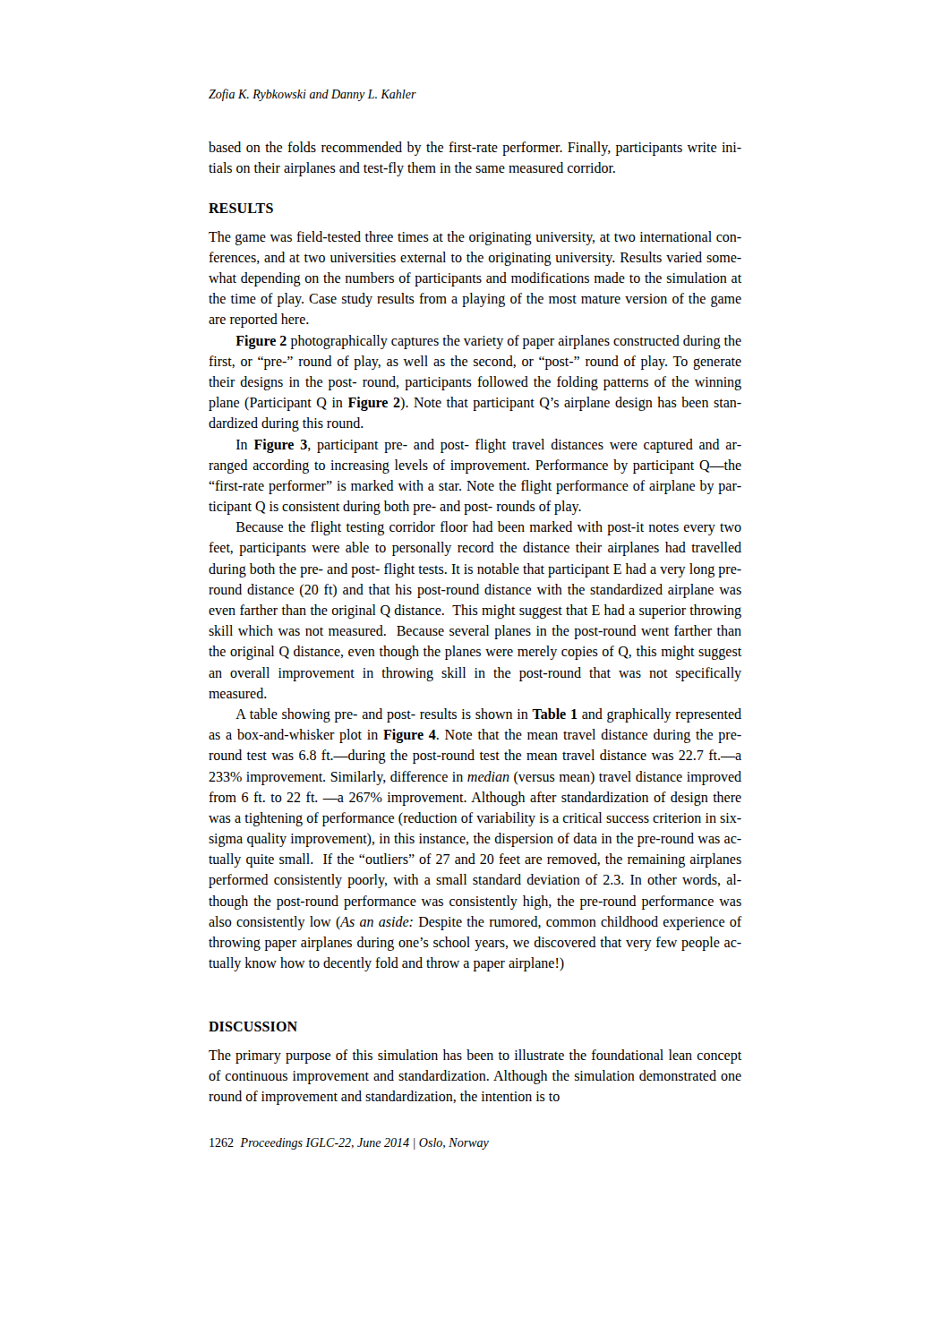Zofia K. Rybkowski and Danny L. Kahler
based on the folds recommended by the first-rate performer. Finally, participants write initials on their airplanes and test-fly them in the same measured corridor.
Results
The game was field-tested three times at the originating university, at two international conferences, and at two universities external to the originating university. Results varied somewhat depending on the numbers of participants and modifications made to the simulation at the time of play. Case study results from a playing of the most mature version of the game are reported here.
Figure 2 photographically captures the variety of paper airplanes constructed during the first, or “pre-” round of play, as well as the second, or “post-” round of play. To generate their designs in the post- round, participants followed the folding patterns of the winning plane (Participant Q in Figure 2). Note that participant Q’s airplane design has been standardized during this round.
In Figure 3, participant pre- and post- flight travel distances were captured and arranged according to increasing levels of improvement. Performance by participant Q—the “first-rate performer” is marked with a star. Note the flight performance of airplane by participant Q is consistent during both pre- and post- rounds of play.
Because the flight testing corridor floor had been marked with post-it notes every two feet, participants were able to personally record the distance their airplanes had travelled during both the pre- and post- flight tests. It is notable that participant E had a very long pre-round distance (20 ft) and that his post-round distance with the standardized airplane was even farther than the original Q distance. This might suggest that E had a superior throwing skill which was not measured. Because several planes in the post-round went farther than the original Q distance, even though the planes were merely copies of Q, this might suggest an overall improvement in throwing skill in the post-round that was not specifically measured.
A table showing pre- and post- results is shown in Table 1 and graphically represented as a box-and-whisker plot in Figure 4. Note that the mean travel distance during the pre-round test was 6.8 ft.—during the post-round test the mean travel distance was 22.7 ft.—a 233% improvement. Similarly, difference in median (versus mean) travel distance improved from 6 ft. to 22 ft. —a 267% improvement. Although after standardization of design there was a tightening of performance (reduction of variability is a critical success criterion in six-sigma quality improvement), in this instance, the dispersion of data in the pre-round was actually quite small. If the “outliers” of 27 and 20 feet are removed, the remaining airplanes performed consistently poorly, with a small standard deviation of 2.3. In other words, although the post-round performance was consistently high, the pre-round performance was also consistently low (As an aside: Despite the rumored, common childhood experience of throwing paper airplanes during one’s school years, we discovered that very few people actually know how to decently fold and throw a paper airplane!)
Discussion
The primary purpose of this simulation has been to illustrate the foundational lean concept of continuous improvement and standardization. Although the simulation demonstrated one round of improvement and standardization, the intention is to
1262 Proceedings IGLC-22, June 2014 | Oslo, Norway